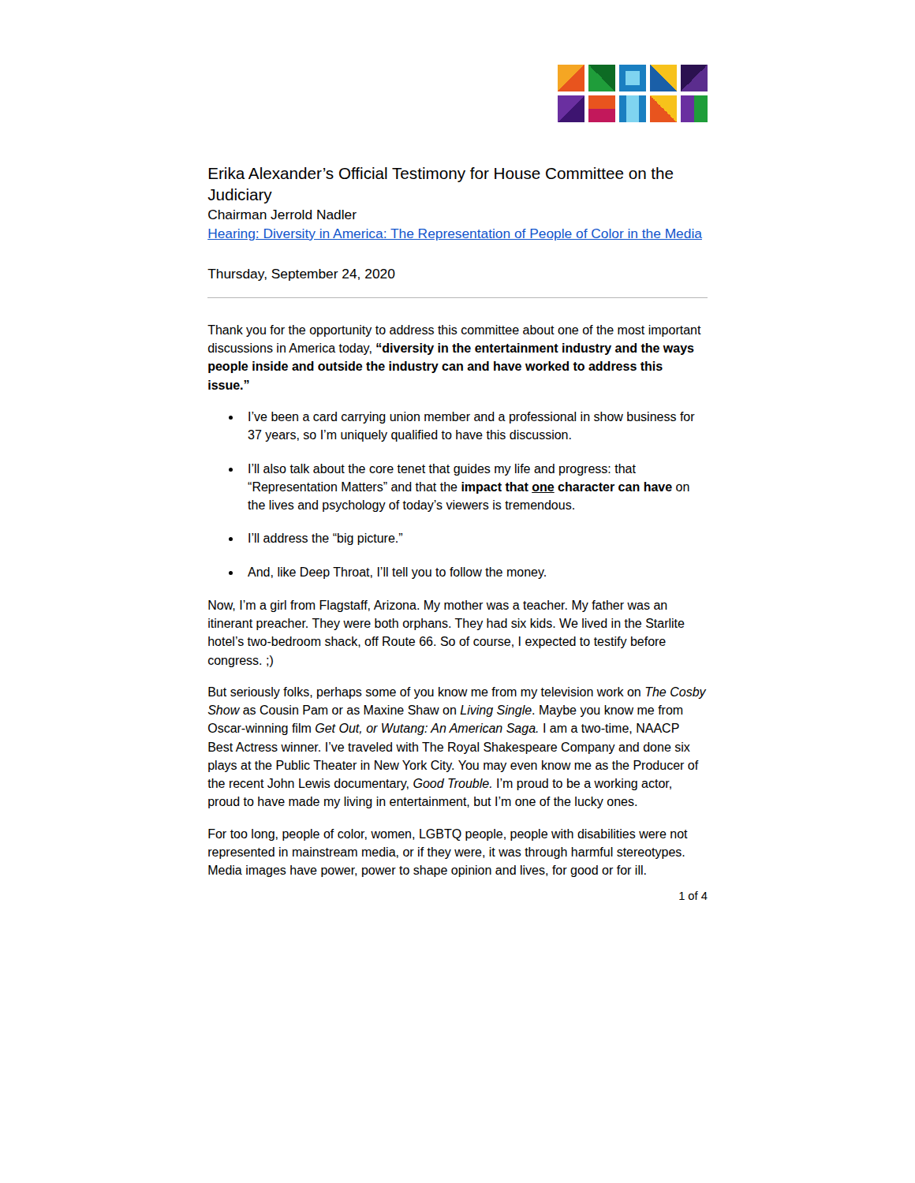Erika Alexander’s Official Testimony for House Committee on the Judiciary
Chairman Jerrold Nadler
Hearing: Diversity in America: The Representation of People of Color in the Media
Thursday, September 24, 2020
Thank you for the opportunity to address this committee about one of the most important discussions in America today, “diversity in the entertainment industry and the ways people inside and outside the industry can and have worked to address this issue.”
I’ve been a card carrying union member and a professional in show business for 37 years, so I’m uniquely qualified to have this discussion.
I’ll also talk about the core tenet that guides my life and progress: that “Representation Matters” and that the impact that one character can have on the lives and psychology of today’s viewers is tremendous.
I’ll address the “big picture.”
And, like Deep Throat, I’ll tell you to follow the money.
Now, I’m a girl from Flagstaff, Arizona. My mother was a teacher. My father was an itinerant preacher. They were both orphans. They had six kids. We lived in the Starlite hotel’s two-bedroom shack, off Route 66. So of course, I expected to testify before congress. ;)
But seriously folks, perhaps some of you know me from my television work on The Cosby Show as Cousin Pam or as Maxine Shaw on Living Single. Maybe you know me from Oscar-winning film Get Out, or Wutang: An American Saga. I am a two-time, NAACP Best Actress winner. I’ve traveled with The Royal Shakespeare Company and done six plays at the Public Theater in New York City. You may even know me as the Producer of the recent John Lewis documentary, Good Trouble. I’m proud to be a working actor, proud to have made my living in entertainment, but I’m one of the lucky ones.
For too long, people of color, women, LGBTQ people, people with disabilities were not represented in mainstream media, or if they were, it was through harmful stereotypes. Media images have power, power to shape opinion and lives, for good or for ill.
1 of 4